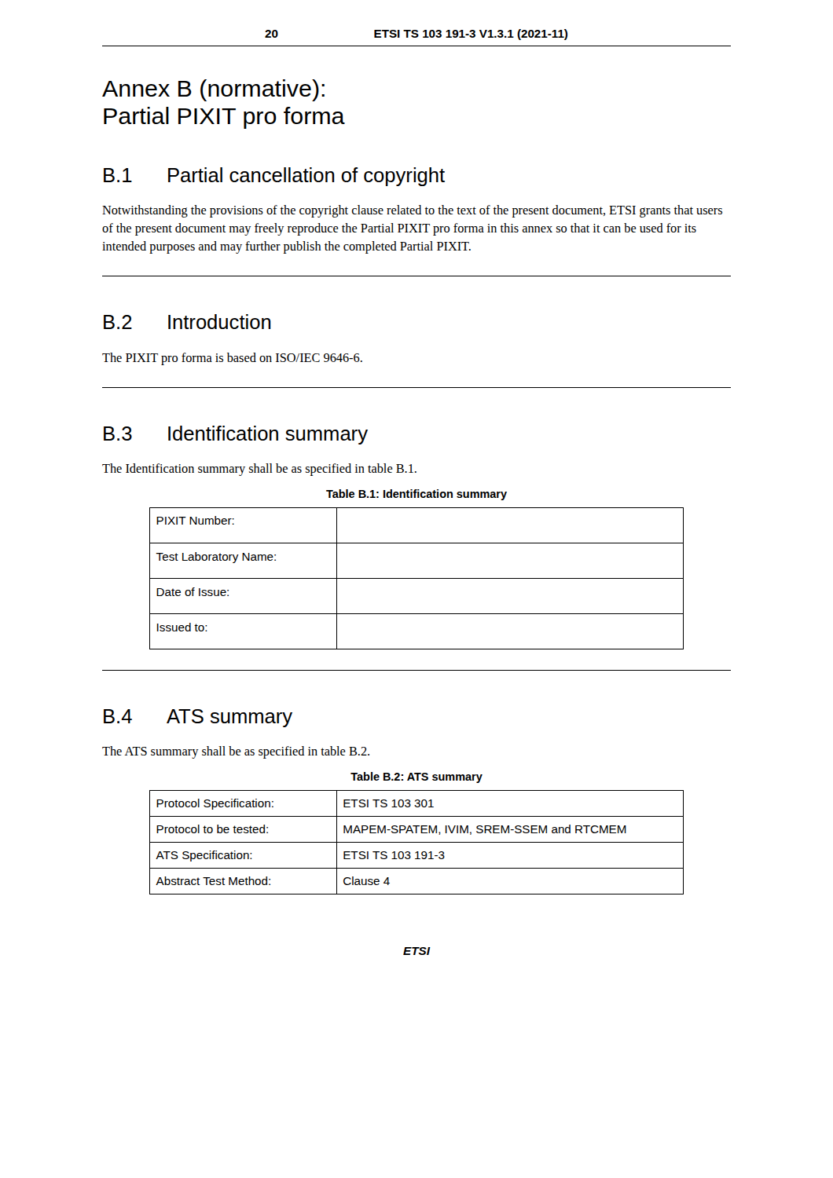20 ETSI TS 103 191-3 V1.3.1 (2021-11)
Annex B (normative):
Partial PIXIT pro forma
B.1 Partial cancellation of copyright
Notwithstanding the provisions of the copyright clause related to the text of the present document, ETSI grants that users of the present document may freely reproduce the Partial PIXIT pro forma in this annex so that it can be used for its intended purposes and may further publish the completed Partial PIXIT.
B.2 Introduction
The PIXIT pro forma is based on ISO/IEC 9646-6.
B.3 Identification summary
The Identification summary shall be as specified in table B.1.
Table B.1: Identification summary
| PIXIT Number: | |
| Test Laboratory Name: | |
| Date of Issue: | |
| Issued to: | |
B.4 ATS summary
The ATS summary shall be as specified in table B.2.
Table B.2: ATS summary
| Protocol Specification: | ETSI TS 103 301 |
| Protocol to be tested: | MAPEM-SPATEM, IVIM, SREM-SSEM and RTCMEM |
| ATS Specification: | ETSI TS 103 191-3 |
| Abstract Test Method: | Clause 4 |
ETSI